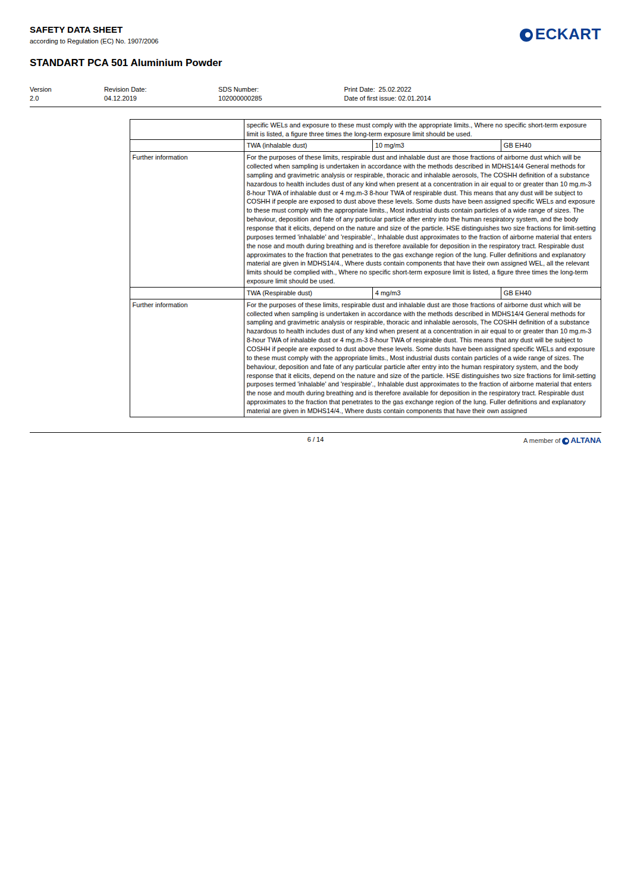ECKART
SAFETY DATA SHEET
according to Regulation (EC) No. 1907/2006
STANDART PCA 501 Aluminium Powder
| Version 2.0 | Revision Date: 04.12.2019 | SDS Number: 102000000285 | Print Date: 25.02.2022 Date of first issue: 02.01.2014 |
| | | specific WELs and exposure to these must comply with the appropriate limits., Where no specific short-term exposure limit is listed, a figure three times the long-term exposure limit should be used. |
| | | TWA (inhalable dust) | 10 mg/m3 | GB EH40 |
| | Further information | For the purposes of these limits, respirable dust and inhalable dust are those fractions of airborne dust which will be collected when sampling is undertaken in accordance with the methods described in MDHS14/4 General methods for sampling and gravimetric analysis or respirable, thoracic and inhalable aerosols, The COSHH definition of a substance hazardous to health includes dust of any kind when present at a concentration in air equal to or greater than 10 mg.m-3 8-hour TWA of inhalable dust or 4 mg.m-3 8-hour TWA of respirable dust. This means that any dust will be subject to COSHH if people are exposed to dust above these levels. Some dusts have been assigned specific WELs and exposure to these must comply with the appropriate limits., Most industrial dusts contain particles of a wide range of sizes. The behaviour, deposition and fate of any particular particle after entry into the human respiratory system, and the body response that it elicits, depend on the nature and size of the particle. HSE distinguishes two size fractions for limit-setting purposes termed 'inhalable' and 'respirable'., Inhalable dust approximates to the fraction of airborne material that enters the nose and mouth during breathing and is therefore available for deposition in the respiratory tract. Respirable dust approximates to the fraction that penetrates to the gas exchange region of the lung. Fuller definitions and explanatory material are given in MDHS14/4., Where dusts contain components that have their own assigned WEL, all the relevant limits should be complied with., Where no specific short-term exposure limit is listed, a figure three times the long-term exposure limit should be used. |
| | | TWA (Respirable dust) | 4 mg/m3 | GB EH40 |
| | Further information | For the purposes of these limits, respirable dust and inhalable dust are those fractions of airborne dust which will be collected when sampling is undertaken in accordance with the methods described in MDHS14/4 General methods for sampling and gravimetric analysis or respirable, thoracic and inhalable aerosols, The COSHH definition of a substance hazardous to health includes dust of any kind when present at a concentration in air equal to or greater than 10 mg.m-3 8-hour TWA of inhalable dust or 4 mg.m-3 8-hour TWA of respirable dust. This means that any dust will be subject to COSHH if people are exposed to dust above these levels. Some dusts have been assigned specific WELs and exposure to these must comply with the appropriate limits., Most industrial dusts contain particles of a wide range of sizes. The behaviour, deposition and fate of any particular particle after entry into the human respiratory system, and the body response that it elicits, depend on the nature and size of the particle. HSE distinguishes two size fractions for limit-setting purposes termed 'inhalable' and 'respirable'., Inhalable dust approximates to the fraction of airborne material that enters the nose and mouth during breathing and is therefore available for deposition in the respiratory tract. Respirable dust approximates to the fraction that penetrates to the gas exchange region of the lung. Fuller definitions and explanatory material are given in MDHS14/4., Where dusts contain components that have their own assigned |
6 / 14
A member of ALTANA